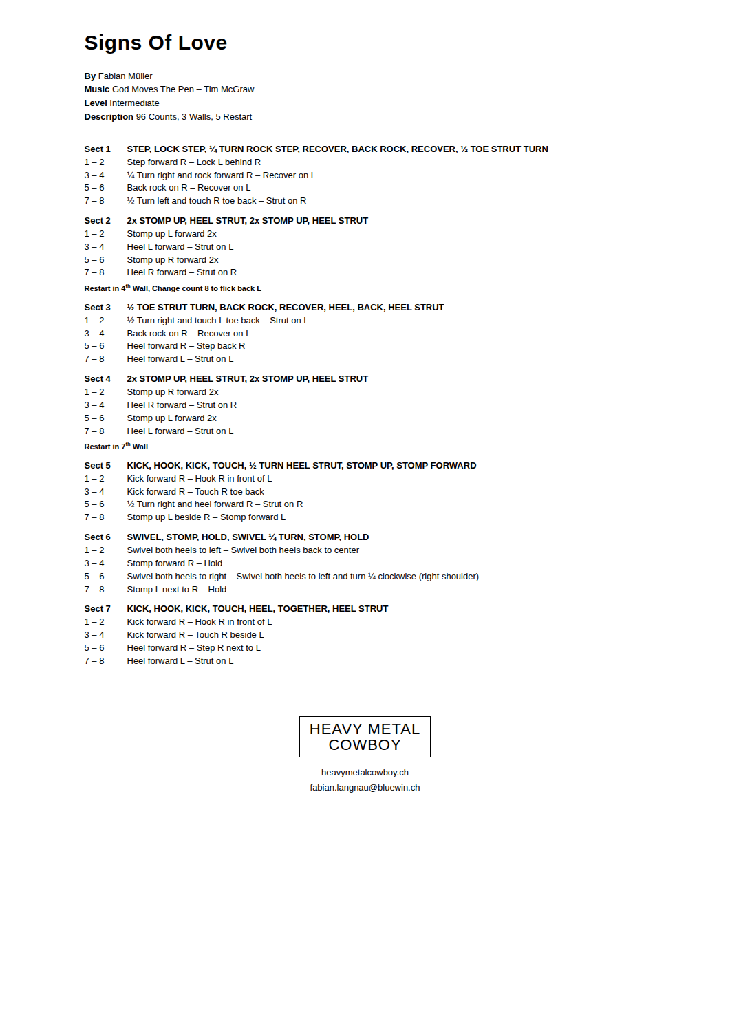Signs Of Love
By Fabian Müller
Music God Moves The Pen – Tim McGraw
Level Intermediate
Description 96 Counts, 3 Walls, 5 Restart
Sect 1 STEP, LOCK STEP, ¼ TURN ROCK STEP, RECOVER, BACK ROCK, RECOVER, ½ TOE STRUT TURN
1 – 2 Step forward R – Lock L behind R
3 – 4 ¼ Turn right and rock forward R – Recover on L
5 – 6 Back rock on R – Recover on L
7 – 8 ½ Turn left and touch R toe back – Strut on R
Sect 22x STOMP UP, HEEL STRUT, 2x STOMP UP, HEEL STRUT
1 – 2 Stomp up L forward 2x
3 – 4 Heel L forward – Strut on L
5 – 6 Stomp up R forward 2x
7 – 8 Heel R forward – Strut on R
Restart in 4th Wall, Change count 8 to flick back L
Sect 3 ½ TOE STRUT TURN, BACK ROCK, RECOVER, HEEL, BACK, HEEL STRUT
1 – 2 ½ Turn right and touch L toe back – Strut on L
3 – 4 Back rock on R – Recover on L
5 – 6 Heel forward R – Step back R
7 – 8 Heel forward L – Strut on L
Sect 42x STOMP UP, HEEL STRUT, 2x STOMP UP, HEEL STRUT
1 – 2 Stomp up R forward 2x
3 – 4 Heel R forward – Strut on R
5 – 6 Stomp up L forward 2x
7 – 8 Heel L forward – Strut on L
Restart in 7th Wall
Sect 5 KICK, HOOK, KICK, TOUCH, ½ TURN HEEL STRUT, STOMP UP, STOMP FORWARD
1 – 2 Kick forward R – Hook R in front of L
3 – 4 Kick forward R – Touch R toe back
5 – 6 ½ Turn right and heel forward R – Strut on R
7 – 8 Stomp up L beside R – Stomp forward L
Sect 6 SWIVEL, STOMP, HOLD, SWIVEL ¼ TURN, STOMP, HOLD
1 – 2 Swivel both heels to left – Swivel both heels back to center
3 – 4 Stomp forward R – Hold
5 – 6 Swivel both heels to right – Swivel both heels to left and turn ¼ clockwise (right shoulder)
7 – 8 Stomp L next to R – Hold
Sect 7 KICK, HOOK, KICK, TOUCH, HEEL, TOGETHER, HEEL STRUT
1 – 2 Kick forward R – Hook R in front of L
3 – 4 Kick forward R – Touch R beside L
5 – 6 Heel forward R – Step R next to L
7 – 8 Heel forward L – Strut on L
HEAVY METAL
COWBOY
heavymetalcowboy.ch
fabian.langnau@bluewin.ch